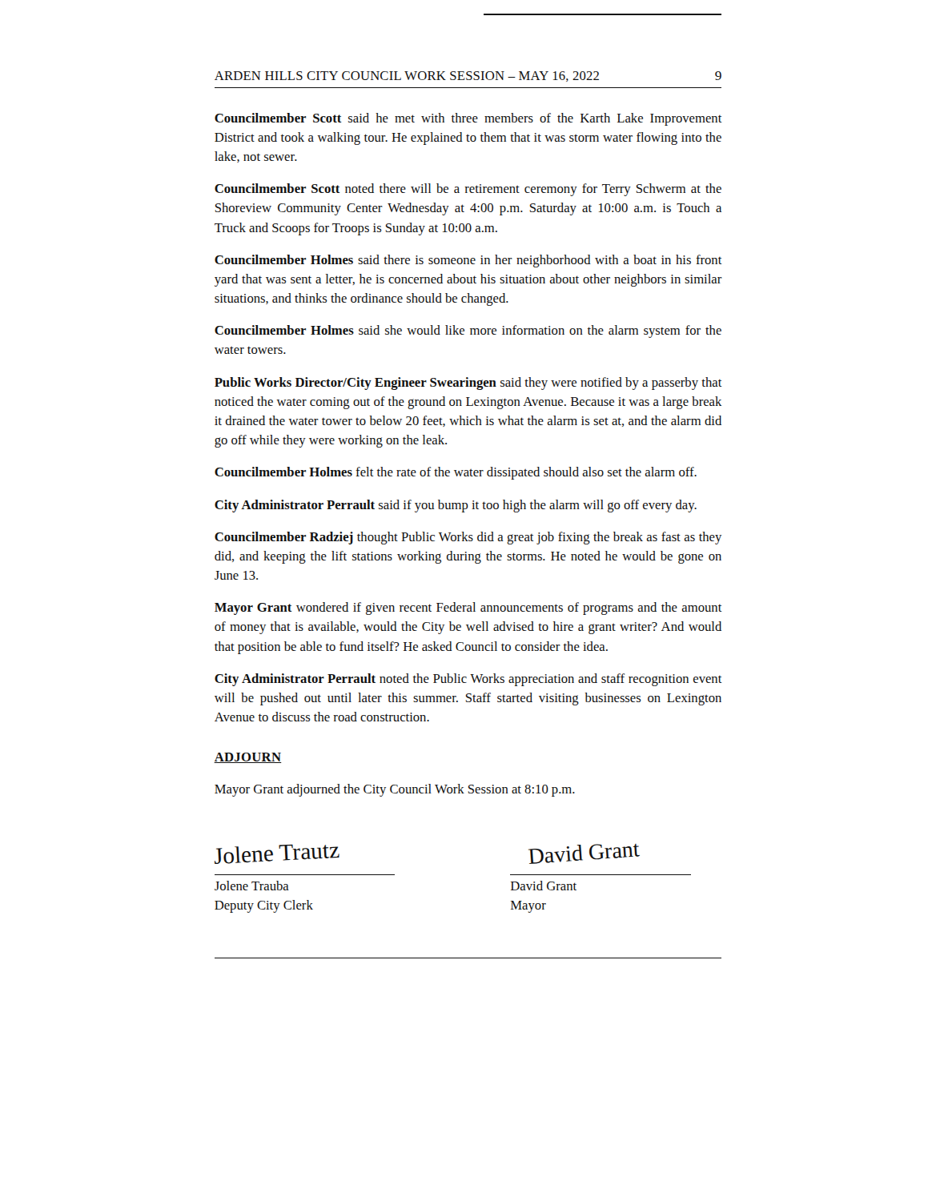ARDEN HILLS CITY COUNCIL WORK SESSION – MAY 16, 2022
9
Councilmember Scott said he met with three members of the Karth Lake Improvement District and took a walking tour. He explained to them that it was storm water flowing into the lake, not sewer.
Councilmember Scott noted there will be a retirement ceremony for Terry Schwerm at the Shoreview Community Center Wednesday at 4:00 p.m. Saturday at 10:00 a.m. is Touch a Truck and Scoops for Troops is Sunday at 10:00 a.m.
Councilmember Holmes said there is someone in her neighborhood with a boat in his front yard that was sent a letter, he is concerned about his situation about other neighbors in similar situations, and thinks the ordinance should be changed.
Councilmember Holmes said she would like more information on the alarm system for the water towers.
Public Works Director/City Engineer Swearingen said they were notified by a passerby that noticed the water coming out of the ground on Lexington Avenue. Because it was a large break it drained the water tower to below 20 feet, which is what the alarm is set at, and the alarm did go off while they were working on the leak.
Councilmember Holmes felt the rate of the water dissipated should also set the alarm off.
City Administrator Perrault said if you bump it too high the alarm will go off every day.
Councilmember Radziej thought Public Works did a great job fixing the break as fast as they did, and keeping the lift stations working during the storms. He noted he would be gone on June 13.
Mayor Grant wondered if given recent Federal announcements of programs and the amount of money that is available, would the City be well advised to hire a grant writer? And would that position be able to fund itself? He asked Council to consider the idea.
City Administrator Perrault noted the Public Works appreciation and staff recognition event will be pushed out until later this summer. Staff started visiting businesses on Lexington Avenue to discuss the road construction.
ADJOURN
Mayor Grant adjourned the City Council Work Session at 8:10 p.m.
Jolene Trautz
Jolene Trauba
Deputy City Clerk
David Grant
David Grant
Mayor